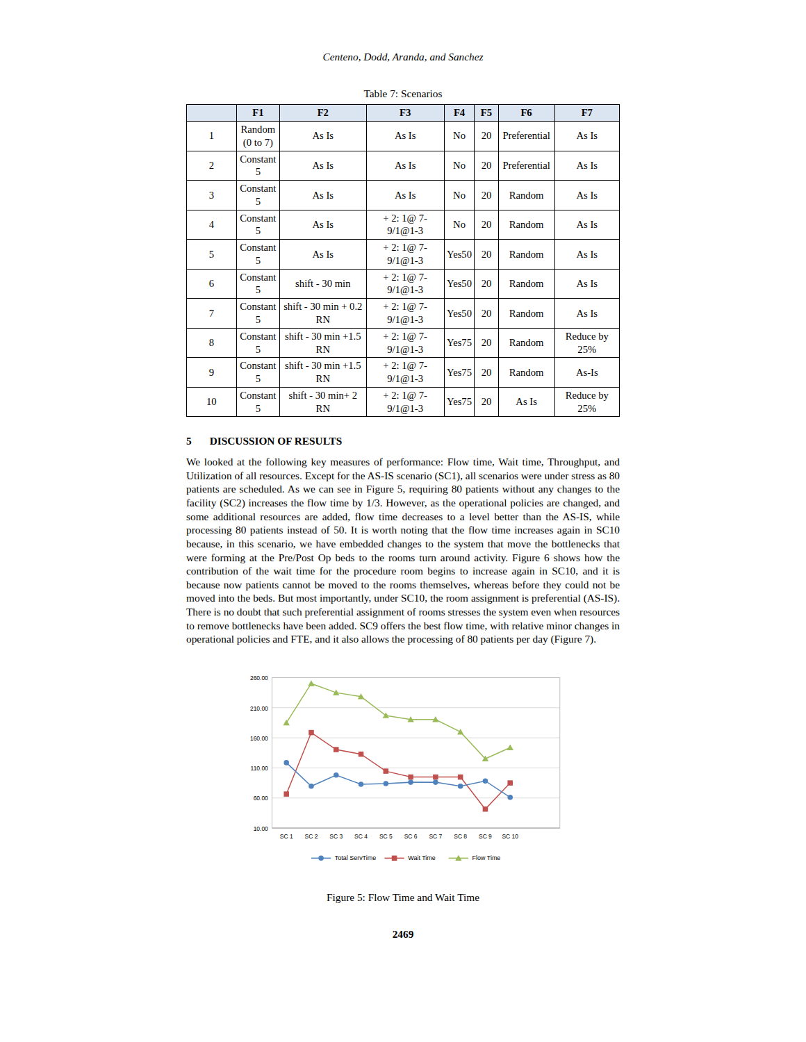Centeno, Dodd, Aranda, and Sanchez
Table 7: Scenarios
| | F1 | F2 | F3 | F4 | F5 | F6 | F7 |
| --- | --- | --- | --- | --- | --- | --- | --- |
| 1 | Random (0 to 7) | As Is | As Is | No | 20 | Preferential | As Is |
| 2 | Constant 5 | As Is | As Is | No | 20 | Preferential | As Is |
| 3 | Constant 5 | As Is | As Is | No | 20 | Random | As Is |
| 4 | Constant 5 | As Is | + 2: 1@ 7-9/1@1-3 | No | 20 | Random | As Is |
| 5 | Constant 5 | As Is | + 2: 1@ 7-9/1@1-3 | Yes50 | 20 | Random | As Is |
| 6 | Constant 5 | shift - 30 min | + 2: 1@ 7-9/1@1-3 | Yes50 | 20 | Random | As Is |
| 7 | Constant 5 | shift - 30 min + 0.2 RN | + 2: 1@ 7-9/1@1-3 | Yes50 | 20 | Random | As Is |
| 8 | Constant 5 | shift - 30 min +1.5 RN | + 2: 1@ 7-9/1@1-3 | Yes75 | 20 | Random | Reduce by 25% |
| 9 | Constant 5 | shift - 30 min +1.5 RN | + 2: 1@ 7-9/1@1-3 | Yes75 | 20 | Random | As-Is |
| 10 | Constant 5 | shift - 30 min+ 2 RN | + 2: 1@ 7-9/1@1-3 | Yes75 | 20 | As Is | Reduce by 25% |
5 DISCUSSION OF RESULTS
We looked at the following key measures of performance: Flow time, Wait time, Throughput, and Utilization of all resources. Except for the AS-IS scenario (SC1), all scenarios were under stress as 80 patients are scheduled. As we can see in Figure 5, requiring 80 patients without any changes to the facility (SC2) increases the flow time by 1/3. However, as the operational policies are changed, and some additional resources are added, flow time decreases to a level better than the AS-IS, while processing 80 patients instead of 50. It is worth noting that the flow time increases again in SC10 because, in this scenario, we have embedded changes to the system that move the bottlenecks that were forming at the Pre/Post Op beds to the rooms turn around activity. Figure 6 shows how the contribution of the wait time for the procedure room begins to increase again in SC10, and it is because now patients cannot be moved to the rooms themselves, whereas before they could not be moved into the beds. But most importantly, under SC10, the room assignment is preferential (AS-IS). There is no doubt that such preferential assignment of rooms stresses the system even when resources to remove bottlenecks have been added. SC9 offers the best flow time, with relative minor changes in operational policies and FTE, and it also allows the processing of 80 patients per day (Figure 7).
260.00 210.00 160.00 110.00 60.00 10.00 SC 1 SC 2 SC 3 SC 4 SC 5 SC 6 SC 7 SC 8 SC 9 SC 10 Total ServTime Wait Time Flow Time
Figure 5: Flow Time and Wait Time
2469